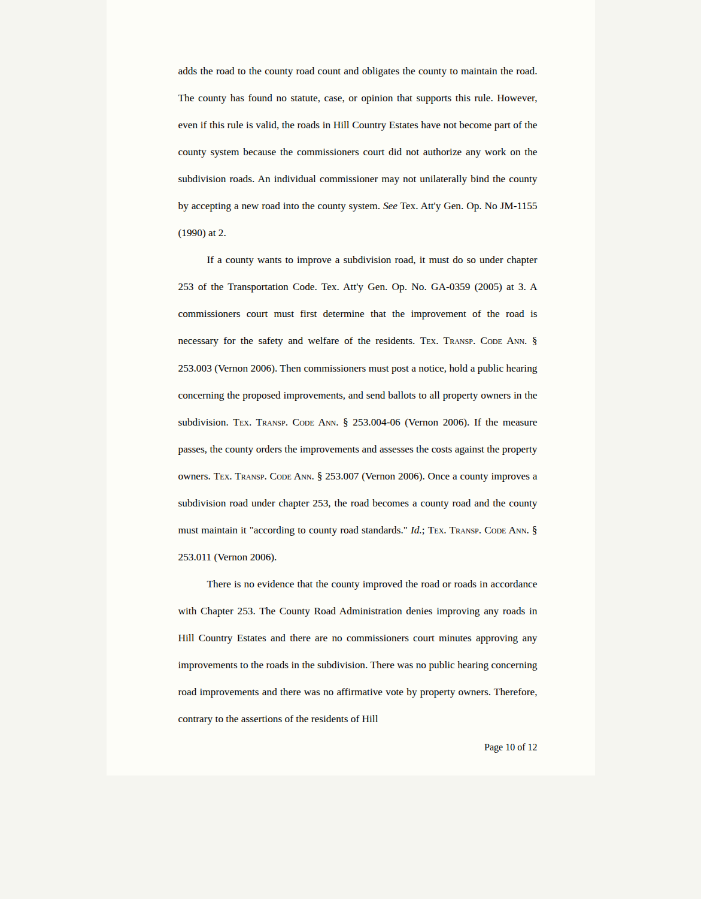adds the road to the county road count and obligates the county to maintain the road. The county has found no statute, case, or opinion that supports this rule. However, even if this rule is valid, the roads in Hill Country Estates have not become part of the county system because the commissioners court did not authorize any work on the subdivision roads. An individual commissioner may not unilaterally bind the county by accepting a new road into the county system. See Tex. Att'y Gen. Op. No JM-1155 (1990) at 2.
If a county wants to improve a subdivision road, it must do so under chapter 253 of the Transportation Code. Tex. Att'y Gen. Op. No. GA-0359 (2005) at 3. A commissioners court must first determine that the improvement of the road is necessary for the safety and welfare of the residents. Tex. Transp. Code Ann. § 253.003 (Vernon 2006). Then commissioners must post a notice, hold a public hearing concerning the proposed improvements, and send ballots to all property owners in the subdivision. Tex. Transp. Code Ann. § 253.004-06 (Vernon 2006). If the measure passes, the county orders the improvements and assesses the costs against the property owners. Tex. Transp. Code Ann. § 253.007 (Vernon 2006). Once a county improves a subdivision road under chapter 253, the road becomes a county road and the county must maintain it "according to county road standards." Id.; Tex. Transp. Code Ann. § 253.011 (Vernon 2006).
There is no evidence that the county improved the road or roads in accordance with Chapter 253. The County Road Administration denies improving any roads in Hill Country Estates and there are no commissioners court minutes approving any improvements to the roads in the subdivision. There was no public hearing concerning road improvements and there was no affirmative vote by property owners. Therefore, contrary to the assertions of the residents of Hill
Page 10 of 12